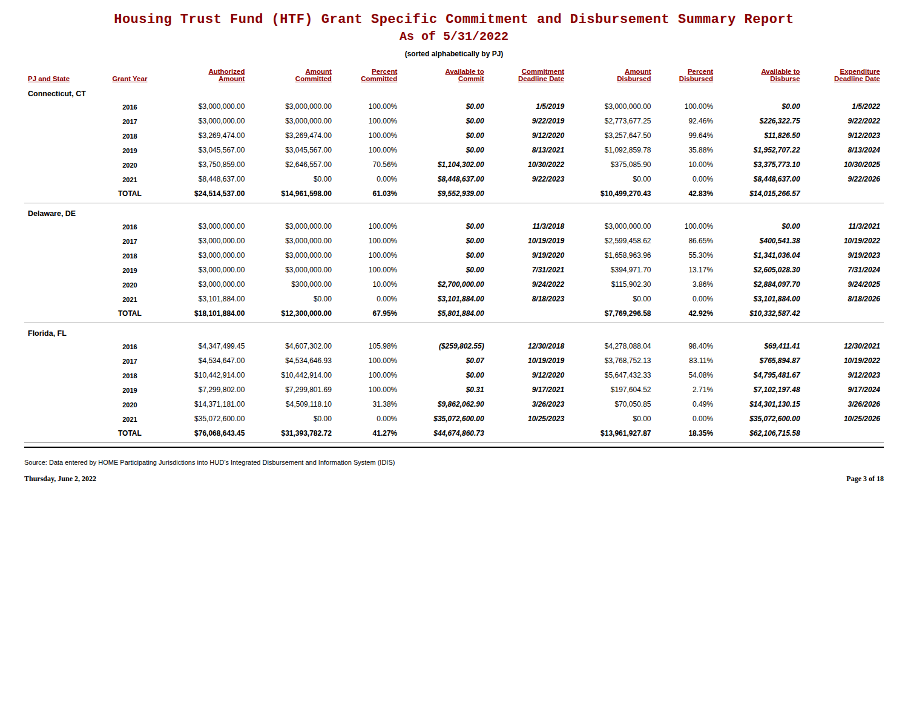Housing Trust Fund (HTF) Grant Specific Commitment and Disbursement Summary Report
As of 5/31/2022
(sorted alphabetically by PJ)
| PJ and State | Grant Year | Authorized Amount | Amount Committed | Percent Committed | Available to Commit | Commitment Deadline Date | Amount Disbursed | Percent Disbursed | Available to Disburse | Expenditure Deadline Date |
| --- | --- | --- | --- | --- | --- | --- | --- | --- | --- | --- |
| Connecticut, CT |
| | 2016 | $3,000,000.00 | $3,000,000.00 | 100.00% | $0.00 | 1/5/2019 | $3,000,000.00 | 100.00% | $0.00 | 1/5/2022 |
| | 2017 | $3,000,000.00 | $3,000,000.00 | 100.00% | $0.00 | 9/22/2019 | $2,773,677.25 | 92.46% | $226,322.75 | 9/22/2022 |
| | 2018 | $3,269,474.00 | $3,269,474.00 | 100.00% | $0.00 | 9/12/2020 | $3,257,647.50 | 99.64% | $11,826.50 | 9/12/2023 |
| | 2019 | $3,045,567.00 | $3,045,567.00 | 100.00% | $0.00 | 8/13/2021 | $1,092,859.78 | 35.88% | $1,952,707.22 | 8/13/2024 |
| | 2020 | $3,750,859.00 | $2,646,557.00 | 70.56% | $1,104,302.00 | 10/30/2022 | $375,085.90 | 10.00% | $3,375,773.10 | 10/30/2025 |
| | 2021 | $8,448,637.00 | $0.00 | 0.00% | $8,448,637.00 | 9/22/2023 | $0.00 | 0.00% | $8,448,637.00 | 9/22/2026 |
| | TOTAL | $24,514,537.00 | $14,961,598.00 | 61.03% | $9,552,939.00 | | $10,499,270.43 | 42.83% | $14,015,266.57 | |
| Delaware, DE |
| | 2016 | $3,000,000.00 | $3,000,000.00 | 100.00% | $0.00 | 11/3/2018 | $3,000,000.00 | 100.00% | $0.00 | 11/3/2021 |
| | 2017 | $3,000,000.00 | $3,000,000.00 | 100.00% | $0.00 | 10/19/2019 | $2,599,458.62 | 86.65% | $400,541.38 | 10/19/2022 |
| | 2018 | $3,000,000.00 | $3,000,000.00 | 100.00% | $0.00 | 9/19/2020 | $1,658,963.96 | 55.30% | $1,341,036.04 | 9/19/2023 |
| | 2019 | $3,000,000.00 | $3,000,000.00 | 100.00% | $0.00 | 7/31/2021 | $394,971.70 | 13.17% | $2,605,028.30 | 7/31/2024 |
| | 2020 | $3,000,000.00 | $300,000.00 | 10.00% | $2,700,000.00 | 9/24/2022 | $115,902.30 | 3.86% | $2,884,097.70 | 9/24/2025 |
| | 2021 | $3,101,884.00 | $0.00 | 0.00% | $3,101,884.00 | 8/18/2023 | $0.00 | 0.00% | $3,101,884.00 | 8/18/2026 |
| | TOTAL | $18,101,884.00 | $12,300,000.00 | 67.95% | $5,801,884.00 | | $7,769,296.58 | 42.92% | $10,332,587.42 | |
| Florida, FL |
| | 2016 | $4,347,499.45 | $4,607,302.00 | 105.98% | ($259,802.55) | 12/30/2018 | $4,278,088.04 | 98.40% | $69,411.41 | 12/30/2021 |
| | 2017 | $4,534,647.00 | $4,534,646.93 | 100.00% | $0.07 | 10/19/2019 | $3,768,752.13 | 83.11% | $765,894.87 | 10/19/2022 |
| | 2018 | $10,442,914.00 | $10,442,914.00 | 100.00% | $0.00 | 9/12/2020 | $5,647,432.33 | 54.08% | $4,795,481.67 | 9/12/2023 |
| | 2019 | $7,299,802.00 | $7,299,801.69 | 100.00% | $0.31 | 9/17/2021 | $197,604.52 | 2.71% | $7,102,197.48 | 9/17/2024 |
| | 2020 | $14,371,181.00 | $4,509,118.10 | 31.38% | $9,862,062.90 | 3/26/2023 | $70,050.85 | 0.49% | $14,301,130.15 | 3/26/2026 |
| | 2021 | $35,072,600.00 | $0.00 | 0.00% | $35,072,600.00 | 10/25/2023 | $0.00 | 0.00% | $35,072,600.00 | 10/25/2026 |
| | TOTAL | $76,068,643.45 | $31,393,782.72 | 41.27% | $44,674,860.73 | | $13,961,927.87 | 18.35% | $62,106,715.58 | |
Source: Data entered by HOME Participating Jurisdictions into HUD’s Integrated Disbursement and Information System (IDIS)
Thursday, June 2, 2022
Page 3 of 18